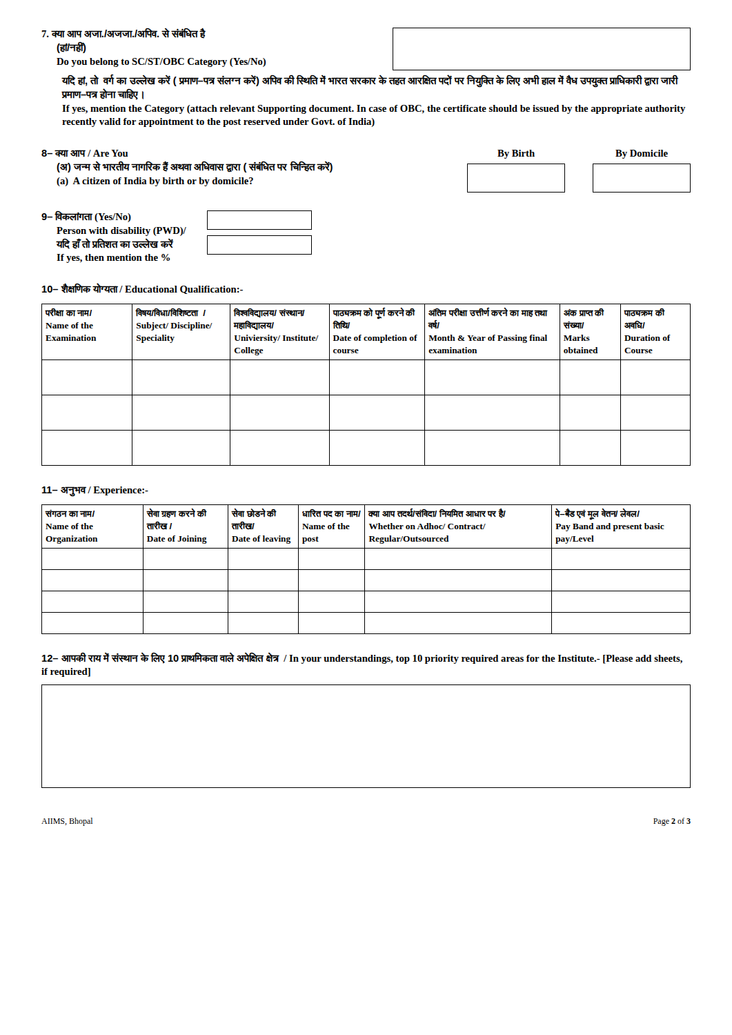7. क्या आप अजा./अजजा./अपिव. से संबंधित है
(हां/नहीं)
Do you belong to SC/ST/OBC Category (Yes/No)
यदि हां, तो वर्ग का उल्लेख करें ( प्रमाण–पत्र संलग्न करें) अपिव की स्थिति में भारत सरकार के तहत आरक्षित पदों पर नियुक्ति के लिए अभी हाल में वैध उपयुक्त प्राधिकारी द्वारा जारी प्रमाण–पत्र होना चाहिए।
If yes, mention the Category (attach relevant Supporting document. In case of OBC, the certificate should be issued by the appropriate authority recently valid for appointment to the post reserved under Govt. of India)
8– क्या आप / Are You
(अ) जन्म से भारतीय नागरिक हैं अथवा अधिवास द्वारा ( संबंधित पर चिन्हित करें)
(a) A citizen of India by birth or by domicile?
By Birth
By Domicile
9– विकलांगता (Yes/No)
Person with disability (PWD)/
यदि हाँ तो प्रतिशत का उल्लेख करें
If yes, then mention the %
10– शैक्षणिक योग्यता / Educational Qualification:-
| परीक्षा का नाम/ Name of the Examination | विषय/विधा/विशिष्टता / Subject/ Discipline/ Speciality | विश्वविद्यालय/ संस्थान/ महाविद्यालय/ Univiersity/ Institute/ College | पाठ्यक्रम को पूर्ण करने की तिथि/ Date of completion of course | अंतिम परीक्षा उत्तीर्ण करने का माह तथा वर्ष/ Month & Year of Passing final examination | अंक प्राप्त की संख्या/ Marks obtained | पाठ्यक्रम की अवधि/ Duration of Course |
| --- | --- | --- | --- | --- | --- | --- |
11– अनुभव / Experience:-
| संगठन का नाम/ Name of the Organization | सेवा ग्रहण करने की तारीख / Date of Joining | सेवा छोडने की तारीख/ Date of leaving | धारित पद का नाम/ Name of the post | क्या आप तदर्थ/संविदा/ नियमित आधार पर है/ Whether on Adhoc/ Contract/ Regular/Outsourced | पे–बैंड एवं मूल वेतन/ लेवल/ Pay Band and present basic pay/Level |
| --- | --- | --- | --- | --- | --- |
12– आपकी राय में संस्थान के लिए 10 प्राथमिकता वाले अपेक्षित क्षेत्र / In your understandings, top 10 priority required areas for the Institute.- [Please add sheets, if required]
AIIMS, Bhopal
Page 2 of 3